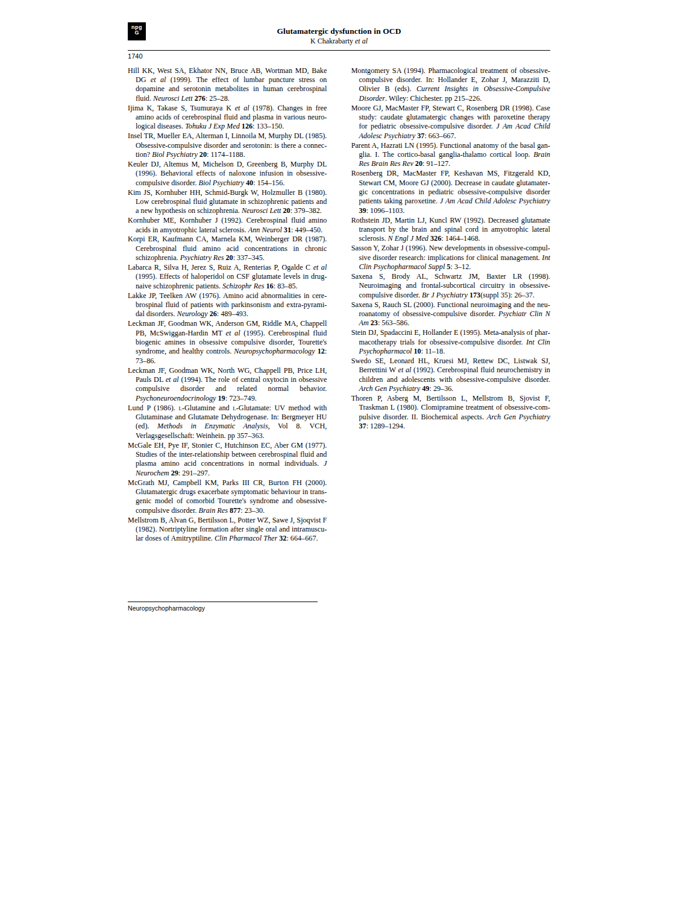npg G
Glutamatergic dysfunction in OCD
K Chakrabarty et al
1740
Hill KK, West SA, Ekhator NN, Bruce AB, Wortman MD, Bake DG et al (1999). The effect of lumbar puncture stress on dopamine and serotonin metabolites in human cerebrospinal fluid. Neurosci Lett 276: 25–28.
Ijima K, Takase S, Tsumuraya K et al (1978). Changes in free amino acids of cerebrospinal fluid and plasma in various neurological diseases. Tohuku J Exp Med 126: 133–150.
Insel TR, Mueller EA, Alterman I, Linnoila M, Murphy DL (1985). Obsessive-compulsive disorder and serotonin: is there a connection? Biol Psychiatry 20: 1174–1188.
Keuler DJ, Altemus M, Michelson D, Greenberg B, Murphy DL (1996). Behavioral effects of naloxone infusion in obsessive-compulsive disorder. Biol Psychiatry 40: 154–156.
Kim JS, Kornhuber HH, Schmid-Burgk W, Holzmuller B (1980). Low cerebrospinal fluid glutamate in schizophrenic patients and a new hypothesis on schizophrenia. Neurosci Lett 20: 379–382.
Kornhuber ME, Kornhuber J (1992). Cerebrospinal fluid amino acids in amyotrophic lateral sclerosis. Ann Neurol 31: 449–450.
Korpi ER, Kaufmann CA, Marnela KM, Weinberger DR (1987). Cerebrospinal fluid amino acid concentrations in chronic schizophrenia. Psychiatry Res 20: 337–345.
Labarca R, Silva H, Jerez S, Ruiz A, Renterias P, Ogalde C et al (1995). Effects of haloperidol on CSF glutamate levels in drug-naive schizophrenic patients. Schizophr Res 16: 83–85.
Lakke JP, Teelken AW (1976). Amino acid abnormalities in cerebrospinal fluid of patients with parkinsonism and extra-pyramidal disorders. Neurology 26: 489–493.
Leckman JF, Goodman WK, Anderson GM, Riddle MA, Chappell PB, McSwiggan-Hardin MT et al (1995). Cerebrospinal fluid biogenic amines in obsessive compulsive disorder, Tourette's syndrome, and healthy controls. Neuropsychopharmacology 12: 73–86.
Leckman JF, Goodman WK, North WG, Chappell PB, Price LH, Pauls DL et al (1994). The role of central oxytocin in obsessive compulsive disorder and related normal behavior. Psychoneuroendocrinology 19: 723–749.
Lund P (1986). l-Glutamine and l-Glutamate: UV method with Glutaminase and Glutamate Dehydrogenase. In: Bergmeyer HU (ed). Methods in Enzymatic Analysis, Vol 8. VCH, Verlagsgesellschaft: Weinhein. pp 357–363.
McGale EH, Pye IF, Stonier C, Hutchinson EC, Aber GM (1977). Studies of the inter-relationship between cerebrospinal fluid and plasma amino acid concentrations in normal individuals. J Neurochem 29: 291–297.
McGrath MJ, Campbell KM, Parks III CR, Burton FH (2000). Glutamatergic drugs exacerbate symptomatic behaviour in transgenic model of comorbid Tourette's syndrome and obsessive-compulsive disorder. Brain Res 877: 23–30.
Mellstrom B, Alvan G, Bertilsson L, Potter WZ, Sawe J, Sjoqvist F (1982). Nortriptyline formation after single oral and intramuscular doses of Amitryptiline. Clin Pharmacol Ther 32: 664–667.
Montgomery SA (1994). Pharmacological treatment of obsessive-compulsive disorder. In: Hollander E, Zohar J, Marazziti D, Olivier B (eds). Current Insights in Obsessive-Compulsive Disorder. Wiley: Chichester. pp 215–226.
Moore GJ, MacMaster FP, Stewart C, Rosenberg DR (1998). Case study: caudate glutamatergic changes with paroxetine therapy for pediatric obsessive-compulsive disorder. J Am Acad Child Adolesc Psychiatry 37: 663–667.
Parent A, Hazrati LN (1995). Functional anatomy of the basal ganglia. I. The cortico-basal ganglia-thalamo cortical loop. Brain Res Brain Res Rev 20: 91–127.
Rosenberg DR, MacMaster FP, Keshavan MS, Fitzgerald KD, Stewart CM, Moore GJ (2000). Decrease in caudate glutamatergic concentrations in pediatric obsessive-compulsive disorder patients taking paroxetine. J Am Acad Child Adolesc Psychiatry 39: 1096–1103.
Rothstein JD, Martin LJ, Kuncl RW (1992). Decreased glutamate transport by the brain and spinal cord in amyotrophic lateral sclerosis. N Engl J Med 326: 1464–1468.
Sasson Y, Zohar J (1996). New developments in obsessive-compulsive disorder research: implications for clinical management. Int Clin Psychopharmacol Suppl 5: 3–12.
Saxena S, Brody AL, Schwartz JM, Baxter LR (1998). Neuroimaging and frontal-subcortical circuitry in obsessive-compulsive disorder. Br J Psychiatry 173(suppl 35): 26–37.
Saxena S, Rauch SL (2000). Functional neuroimaging and the neuroanatomy of obsessive-compulsive disorder. Psychiatr Clin N Am 23: 563–586.
Stein DJ, Spadaccini E, Hollander E (1995). Meta-analysis of pharmacotherapy trials for obsessive-compulsive disorder. Int Clin Psychopharmacol 10: 11–18.
Swedo SE, Leonard HL, Kruesi MJ, Rettew DC, Listwak SJ, Berrettini W et al (1992). Cerebrospinal fluid neurochemistry in children and adolescents with obsessive-compulsive disorder. Arch Gen Psychiatry 49: 29–36.
Thoren P, Asberg M, Bertilsson L, Mellstrom B, Sjovist F, Traskman L (1980). Clomipramine treatment of obsessive-compulsive disorder. II. Biochemical aspects. Arch Gen Psychiatry 37: 1289–1294.
Neuropsychopharmacology